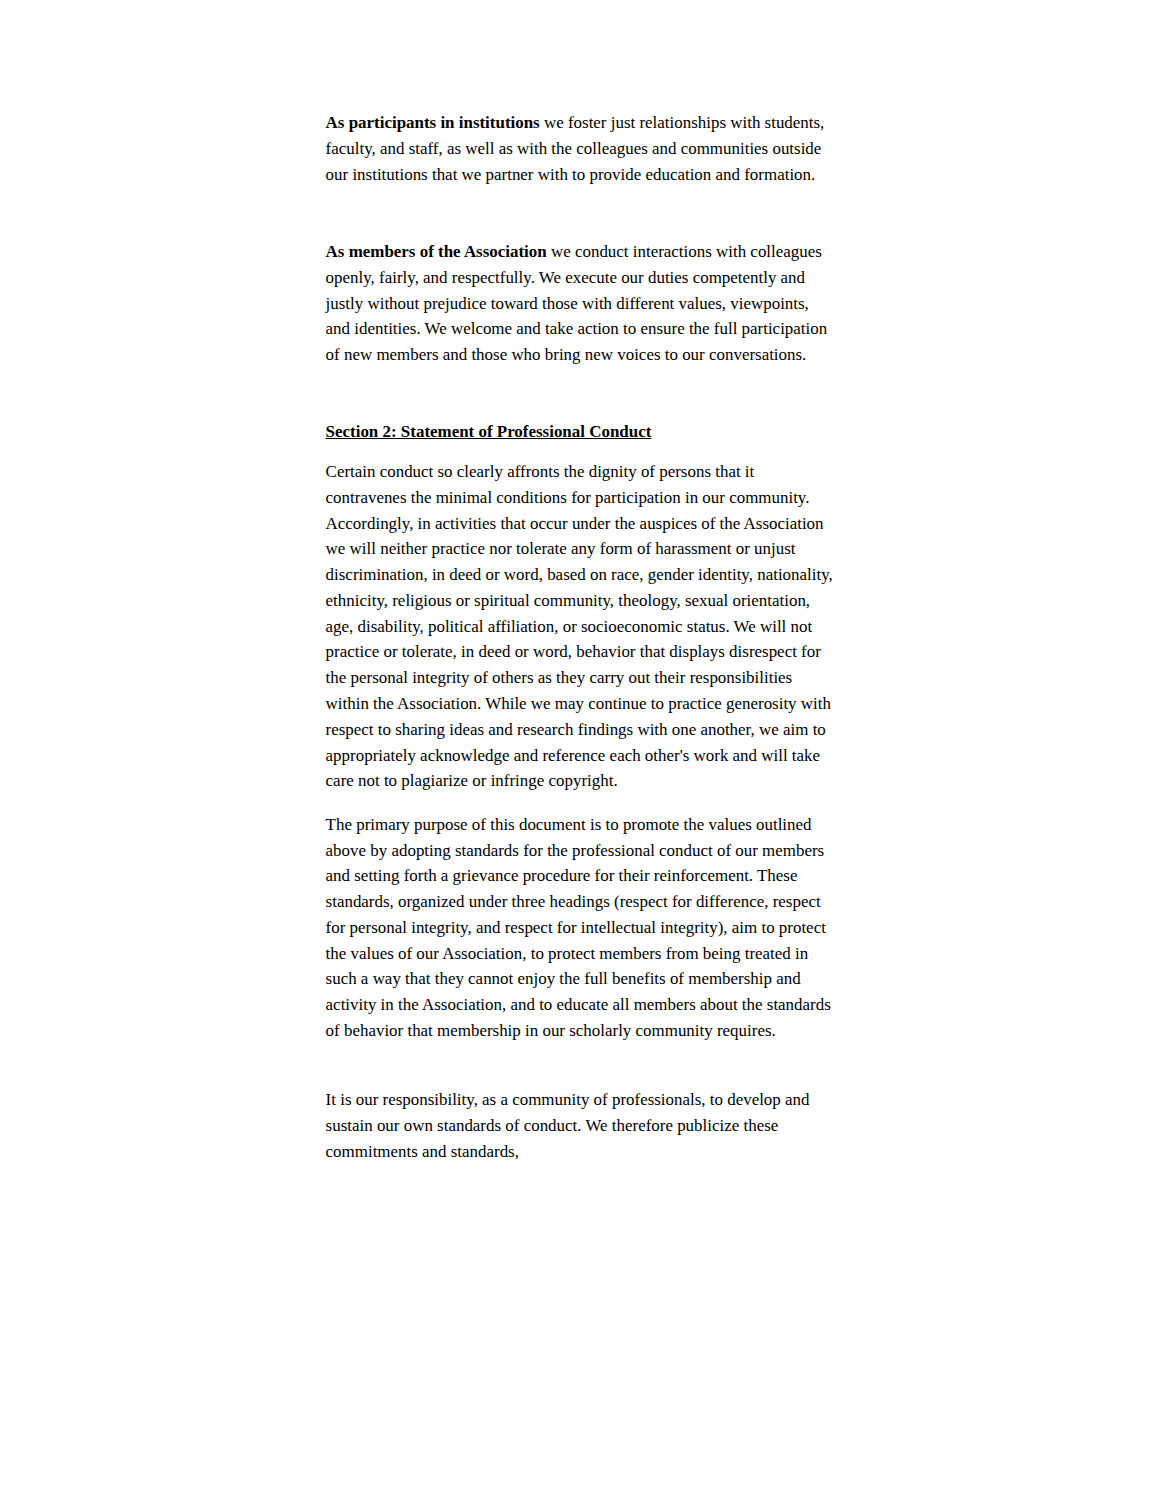As participants in institutions we foster just relationships with students, faculty, and staff, as well as with the colleagues and communities outside our institutions that we partner with to provide education and formation.
As members of the Association we conduct interactions with colleagues openly, fairly, and respectfully. We execute our duties competently and justly without prejudice toward those with different values, viewpoints, and identities. We welcome and take action to ensure the full participation of new members and those who bring new voices to our conversations.
Section 2: Statement of Professional Conduct
Certain conduct so clearly affronts the dignity of persons that it contravenes the minimal conditions for participation in our community. Accordingly, in activities that occur under the auspices of the Association we will neither practice nor tolerate any form of harassment or unjust discrimination, in deed or word, based on race, gender identity, nationality, ethnicity, religious or spiritual community, theology, sexual orientation, age, disability, political affiliation, or socioeconomic status. We will not practice or tolerate, in deed or word, behavior that displays disrespect for the personal integrity of others as they carry out their responsibilities within the Association. While we may continue to practice generosity with respect to sharing ideas and research findings with one another, we aim to appropriately acknowledge and reference each other's work and will take care not to plagiarize or infringe copyright.
The primary purpose of this document is to promote the values outlined above by adopting standards for the professional conduct of our members and setting forth a grievance procedure for their reinforcement. These standards, organized under three headings (respect for difference, respect for personal integrity, and respect for intellectual integrity), aim to protect the values of our Association, to protect members from being treated in such a way that they cannot enjoy the full benefits of membership and activity in the Association, and to educate all members about the standards of behavior that membership in our scholarly community requires.
It is our responsibility, as a community of professionals, to develop and sustain our own standards of conduct. We therefore publicize these commitments and standards,